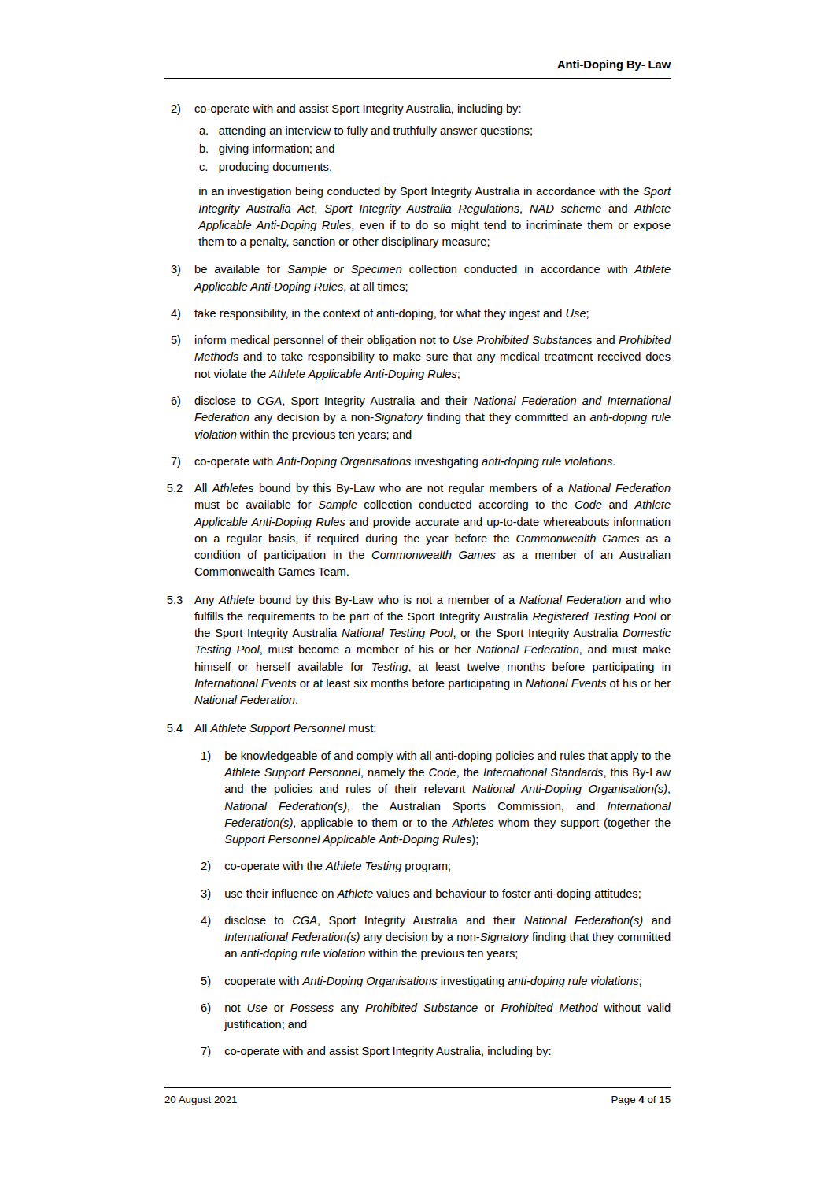Anti-Doping By- Law
co-operate with and assist Sport Integrity Australia, including by:
attending an interview to fully and truthfully answer questions;
giving information; and
producing documents,
in an investigation being conducted by Sport Integrity Australia in accordance with the Sport Integrity Australia Act, Sport Integrity Australia Regulations, NAD scheme and Athlete Applicable Anti-Doping Rules, even if to do so might tend to incriminate them or expose them to a penalty, sanction or other disciplinary measure;
be available for Sample or Specimen collection conducted in accordance with Athlete Applicable Anti-Doping Rules, at all times;
take responsibility, in the context of anti-doping, for what they ingest and Use;
inform medical personnel of their obligation not to Use Prohibited Substances and Prohibited Methods and to take responsibility to make sure that any medical treatment received does not violate the Athlete Applicable Anti-Doping Rules;
disclose to CGA, Sport Integrity Australia and their National Federation and International Federation any decision by a non-Signatory finding that they committed an anti-doping rule violation within the previous ten years; and
co-operate with Anti-Doping Organisations investigating anti-doping rule violations.
5.2
All Athletes bound by this By-Law who are not regular members of a National Federation must be available for Sample collection conducted according to the Code and Athlete Applicable Anti-Doping Rules and provide accurate and up-to-date whereabouts information on a regular basis, if required during the year before the Commonwealth Games as a condition of participation in the Commonwealth Games as a member of an Australian Commonwealth Games Team.
5.3
Any Athlete bound by this By-Law who is not a member of a National Federation and who fulfills the requirements to be part of the Sport Integrity Australia Registered Testing Pool or the Sport Integrity Australia National Testing Pool, or the Sport Integrity Australia Domestic Testing Pool, must become a member of his or her National Federation, and must make himself or herself available for Testing, at least twelve months before participating in International Events or at least six months before participating in National Events of his or her National Federation.
5.4
All Athlete Support Personnel must:
be knowledgeable of and comply with all anti-doping policies and rules that apply to the Athlete Support Personnel, namely the Code, the International Standards, this By-Law and the policies and rules of their relevant National Anti-Doping Organisation(s), National Federation(s), the Australian Sports Commission, and International Federation(s), applicable to them or to the Athletes whom they support (together the Support Personnel Applicable Anti-Doping Rules);
co-operate with the Athlete Testing program;
use their influence on Athlete values and behaviour to foster anti-doping attitudes;
disclose to CGA, Sport Integrity Australia and their National Federation(s) and International Federation(s) any decision by a non-Signatory finding that they committed an anti-doping rule violation within the previous ten years;
cooperate with Anti-Doping Organisations investigating anti-doping rule violations;
not Use or Possess any Prohibited Substance or Prohibited Method without valid justification; and
co-operate with and assist Sport Integrity Australia, including by:
20 August 2021
Page 4 of 15